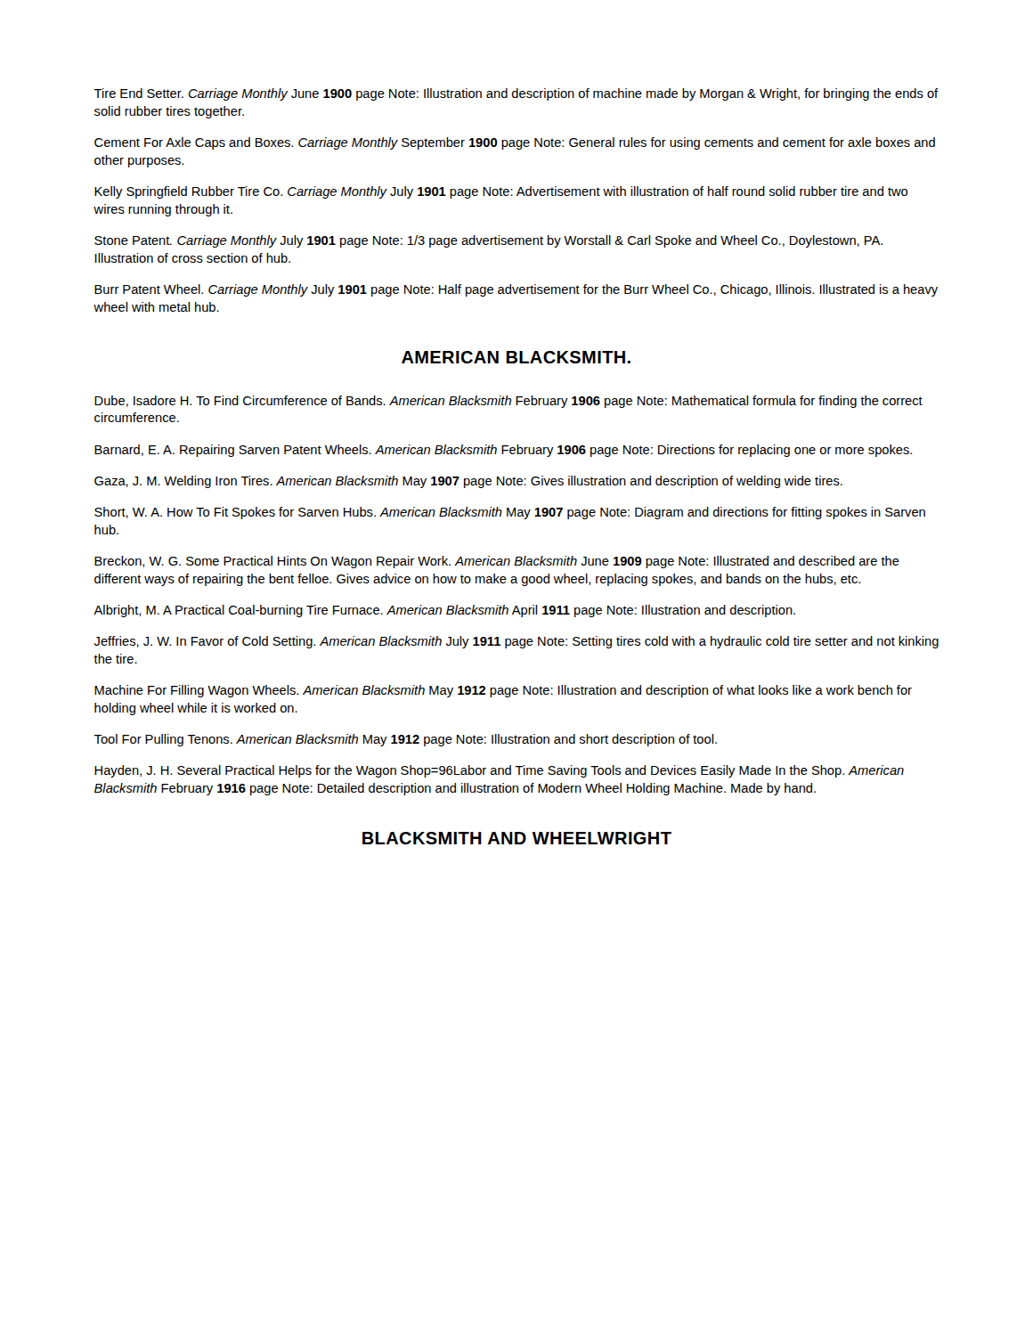Tire End Setter. Carriage Monthly June 1900 page Note: Illustration and description of machine made by Morgan & Wright, for bringing the ends of solid rubber tires together.
Cement For Axle Caps and Boxes. Carriage Monthly September 1900 page Note: General rules for using cements and cement for axle boxes and other purposes.
Kelly Springfield Rubber Tire Co. Carriage Monthly July 1901 page Note: Advertisement with illustration of half round solid rubber tire and two wires running through it.
Stone Patent. Carriage Monthly July 1901 page Note: 1/3 page advertisement by Worstall & Carl Spoke and Wheel Co., Doylestown, PA. Illustration of cross section of hub.
Burr Patent Wheel. Carriage Monthly July 1901 page Note: Half page advertisement for the Burr Wheel Co., Chicago, Illinois. Illustrated is a heavy wheel with metal hub.
AMERICAN BLACKSMITH.
Dube, Isadore H. To Find Circumference of Bands. American Blacksmith February 1906 page Note: Mathematical formula for finding the correct circumference.
Barnard, E. A. Repairing Sarven Patent Wheels. American Blacksmith February 1906 page Note: Directions for replacing one or more spokes.
Gaza, J. M. Welding Iron Tires. American Blacksmith May 1907 page Note: Gives illustration and description of welding wide tires.
Short, W. A. How To Fit Spokes for Sarven Hubs. American Blacksmith May 1907 page Note: Diagram and directions for fitting spokes in Sarven hub.
Breckon, W. G. Some Practical Hints On Wagon Repair Work. American Blacksmith June 1909 page Note: Illustrated and described are the different ways of repairing the bent felloe. Gives advice on how to make a good wheel, replacing spokes, and bands on the hubs, etc.
Albright, M. A Practical Coal-burning Tire Furnace. American Blacksmith April 1911 page Note: Illustration and description.
Jeffries, J. W. In Favor of Cold Setting. American Blacksmith July 1911 page Note: Setting tires cold with a hydraulic cold tire setter and not kinking the tire.
Machine For Filling Wagon Wheels. American Blacksmith May 1912 page Note: Illustration and description of what looks like a work bench for holding wheel while it is worked on.
Tool For Pulling Tenons. American Blacksmith May 1912 page Note: Illustration and short description of tool.
Hayden, J. H. Several Practical Helps for the Wagon Shop=96Labor and Time Saving Tools and Devices Easily Made In the Shop. American Blacksmith February 1916 page Note: Detailed description and illustration of Modern Wheel Holding Machine. Made by hand.
BLACKSMITH AND WHEELWRIGHT